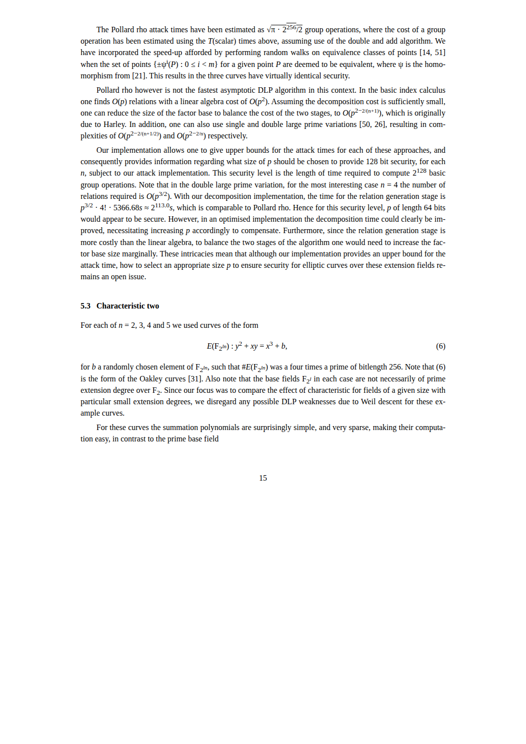The Pollard rho attack times have been estimated as √π · 2256/2 group operations, where the cost of a group operation has been estimated using the T(scalar) times above, assuming use of the double and add algorithm. We have incorporated the speed-up afforded by performing random walks on equivalence classes of points [14, 51] when the set of points {±ψi(P) : 0 ≤ i < m} for a given point P are deemed to be equivalent, where ψ is the homomorphism from [21]. This results in the three curves have virtually identical security.
Pollard rho however is not the fastest asymptotic DLP algorithm in this context. In the basic index calculus one finds O(p) relations with a linear algebra cost of O(p2). Assuming the decomposition cost is sufficiently small, one can reduce the size of the factor base to balance the cost of the two stages, to O(p2−2/(n+1)), which is originally due to Harley. In addition, one can also use single and double large prime variations [50, 26], resulting in complexities of O(p2−2/(n+1/2)) and O(p2−2/n) respectively.
Our implementation allows one to give upper bounds for the attack times for each of these approaches, and consequently provides information regarding what size of p should be chosen to provide 128 bit security, for each n, subject to our attack implementation. This security level is the length of time required to compute 2128 basic group operations. Note that in the double large prime variation, for the most interesting case n = 4 the number of relations required is O(p3/2). With our decomposition implementation, the time for the relation generation stage is p3/2 · 4! · 5366.68s ≈ 2113.0s, which is comparable to Pollard rho. Hence for this security level, p of length 64 bits would appear to be secure. However, in an optimised implementation the decomposition time could clearly be improved, necessitating increasing p accordingly to compensate. Furthermore, since the relation generation stage is more costly than the linear algebra, to balance the two stages of the algorithm one would need to increase the factor base size marginally. These intricacies mean that although our implementation provides an upper bound for the attack time, how to select an appropriate size p to ensure security for elliptic curves over these extension fields remains an open issue.
5.3 Characteristic two
For each of n = 2, 3, 4 and 5 we used curves of the form
E(F2ln) : y2 + xy = x3 + b,
(6)
for b a randomly chosen element of F2ln, such that #E(F2ln) was a four times a prime of bitlength 256. Note that (6) is the form of the Oakley curves [31]. Also note that the base fields F2l in each case are not necessarily of prime extension degree over F2. Since our focus was to compare the effect of characteristic for fields of a given size with particular small extension degrees, we disregard any possible DLP weaknesses due to Weil descent for these example curves.
For these curves the summation polynomials are surprisingly simple, and very sparse, making their computation easy, in contrast to the prime base field
15